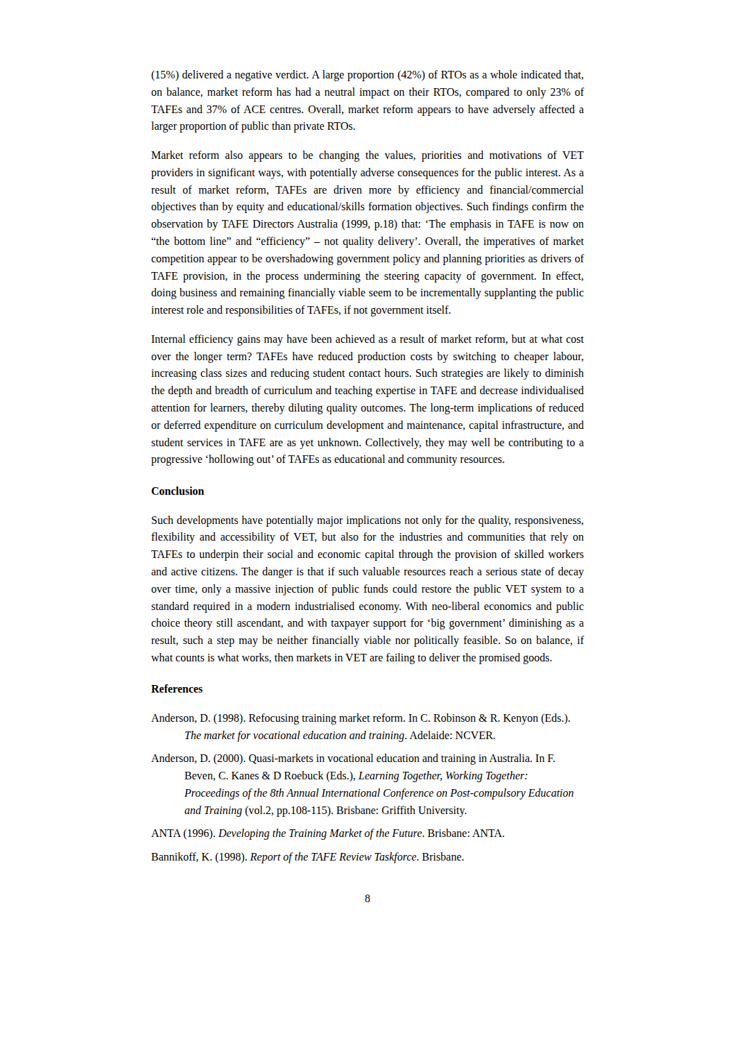(15%) delivered a negative verdict. A large proportion (42%) of RTOs as a whole indicated that, on balance, market reform has had a neutral impact on their RTOs, compared to only 23% of TAFEs and 37% of ACE centres. Overall, market reform appears to have adversely affected a larger proportion of public than private RTOs.
Market reform also appears to be changing the values, priorities and motivations of VET providers in significant ways, with potentially adverse consequences for the public interest. As a result of market reform, TAFEs are driven more by efficiency and financial/commercial objectives than by equity and educational/skills formation objectives. Such findings confirm the observation by TAFE Directors Australia (1999, p.18) that: ‘The emphasis in TAFE is now on “the bottom line” and “efficiency” – not quality delivery’. Overall, the imperatives of market competition appear to be overshadowing government policy and planning priorities as drivers of TAFE provision, in the process undermining the steering capacity of government. In effect, doing business and remaining financially viable seem to be incrementally supplanting the public interest role and responsibilities of TAFEs, if not government itself.
Internal efficiency gains may have been achieved as a result of market reform, but at what cost over the longer term? TAFEs have reduced production costs by switching to cheaper labour, increasing class sizes and reducing student contact hours. Such strategies are likely to diminish the depth and breadth of curriculum and teaching expertise in TAFE and decrease individualised attention for learners, thereby diluting quality outcomes. The long-term implications of reduced or deferred expenditure on curriculum development and maintenance, capital infrastructure, and student services in TAFE are as yet unknown. Collectively, they may well be contributing to a progressive ‘hollowing out’ of TAFEs as educational and community resources.
Conclusion
Such developments have potentially major implications not only for the quality, responsiveness, flexibility and accessibility of VET, but also for the industries and communities that rely on TAFEs to underpin their social and economic capital through the provision of skilled workers and active citizens. The danger is that if such valuable resources reach a serious state of decay over time, only a massive injection of public funds could restore the public VET system to a standard required in a modern industrialised economy. With neo-liberal economics and public choice theory still ascendant, and with taxpayer support for ‘big government’ diminishing as a result, such a step may be neither financially viable nor politically feasible. So on balance, if what counts is what works, then markets in VET are failing to deliver the promised goods.
References
Anderson, D. (1998). Refocusing training market reform. In C. Robinson & R. Kenyon (Eds.). The market for vocational education and training. Adelaide: NCVER.
Anderson, D. (2000). Quasi-markets in vocational education and training in Australia. In F. Beven, C. Kanes & D Roebuck (Eds.), Learning Together, Working Together: Proceedings of the 8th Annual International Conference on Post-compulsory Education and Training (vol.2, pp.108-115). Brisbane: Griffith University.
ANTA (1996). Developing the Training Market of the Future. Brisbane: ANTA.
Bannikoff, K. (1998). Report of the TAFE Review Taskforce. Brisbane.
8